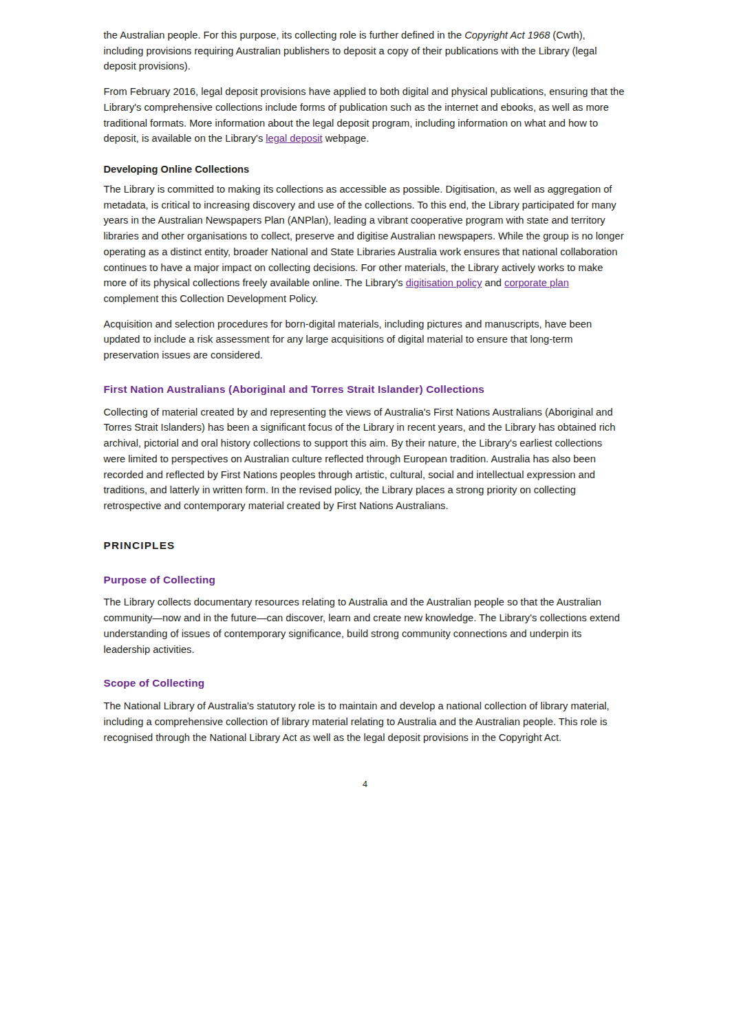the Australian people. For this purpose, its collecting role is further defined in the Copyright Act 1968 (Cwth), including provisions requiring Australian publishers to deposit a copy of their publications with the Library (legal deposit provisions).
From February 2016, legal deposit provisions have applied to both digital and physical publications, ensuring that the Library's comprehensive collections include forms of publication such as the internet and ebooks, as well as more traditional formats. More information about the legal deposit program, including information on what and how to deposit, is available on the Library's legal deposit webpage.
Developing Online Collections
The Library is committed to making its collections as accessible as possible. Digitisation, as well as aggregation of metadata, is critical to increasing discovery and use of the collections. To this end, the Library participated for many years in the Australian Newspapers Plan (ANPlan), leading a vibrant cooperative program with state and territory libraries and other organisations to collect, preserve and digitise Australian newspapers. While the group is no longer operating as a distinct entity, broader National and State Libraries Australia work ensures that national collaboration continues to have a major impact on collecting decisions. For other materials, the Library actively works to make more of its physical collections freely available online. The Library's digitisation policy and corporate plan complement this Collection Development Policy.
Acquisition and selection procedures for born-digital materials, including pictures and manuscripts, have been updated to include a risk assessment for any large acquisitions of digital material to ensure that long-term preservation issues are considered.
First Nation Australians (Aboriginal and Torres Strait Islander) Collections
Collecting of material created by and representing the views of Australia's First Nations Australians (Aboriginal and Torres Strait Islanders) has been a significant focus of the Library in recent years, and the Library has obtained rich archival, pictorial and oral history collections to support this aim. By their nature, the Library's earliest collections were limited to perspectives on Australian culture reflected through European tradition. Australia has also been recorded and reflected by First Nations peoples through artistic, cultural, social and intellectual expression and traditions, and latterly in written form. In the revised policy, the Library places a strong priority on collecting retrospective and contemporary material created by First Nations Australians.
PRINCIPLES
Purpose of Collecting
The Library collects documentary resources relating to Australia and the Australian people so that the Australian community—now and in the future—can discover, learn and create new knowledge. The Library's collections extend understanding of issues of contemporary significance, build strong community connections and underpin its leadership activities.
Scope of Collecting
The National Library of Australia's statutory role is to maintain and develop a national collection of library material, including a comprehensive collection of library material relating to Australia and the Australian people. This role is recognised through the National Library Act as well as the legal deposit provisions in the Copyright Act.
4